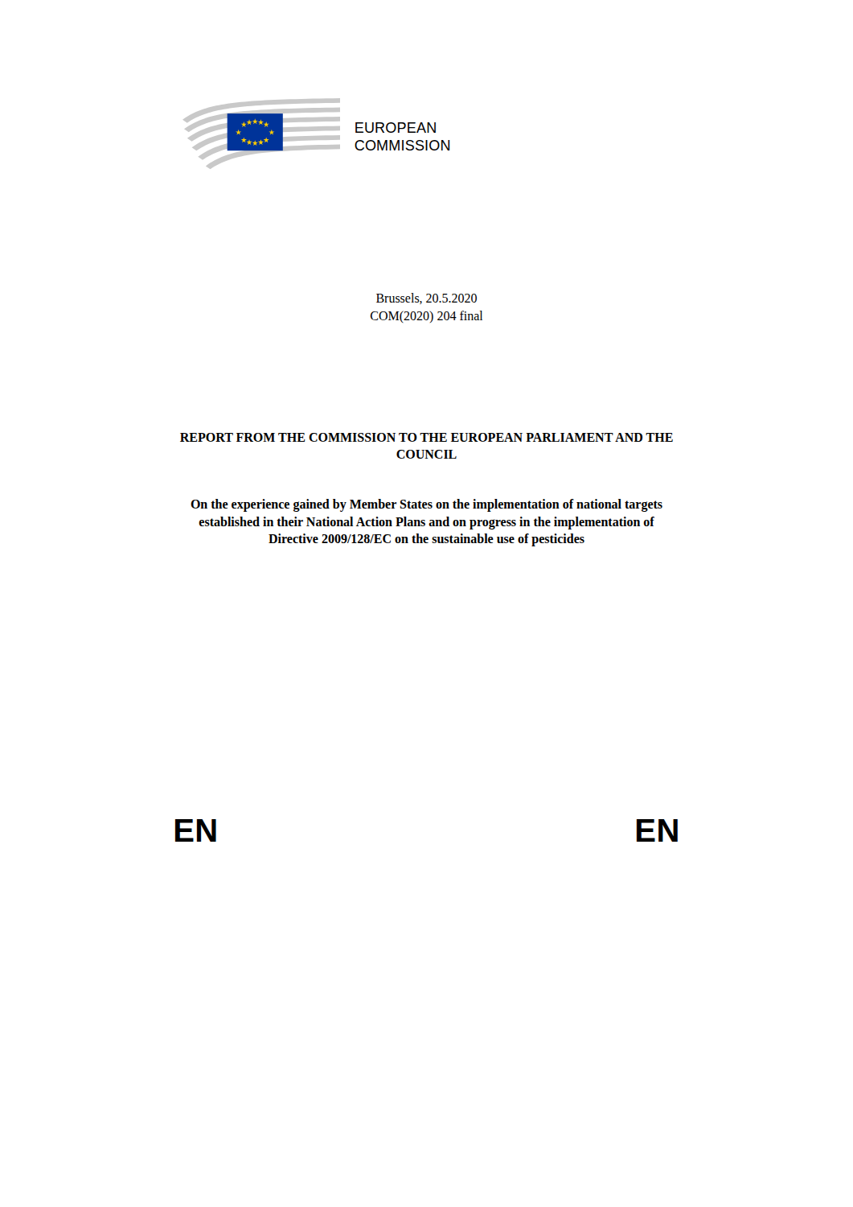EUROPEAN
COMMISSION
Brussels, 20.5.2020
COM(2020) 204 final
REPORT FROM THE COMMISSION TO THE EUROPEAN PARLIAMENT AND THE COUNCIL
On the experience gained by Member States on the implementation of national targets established in their National Action Plans and on progress in the implementation of Directive 2009/128/EC on the sustainable use of pesticides
EN EN